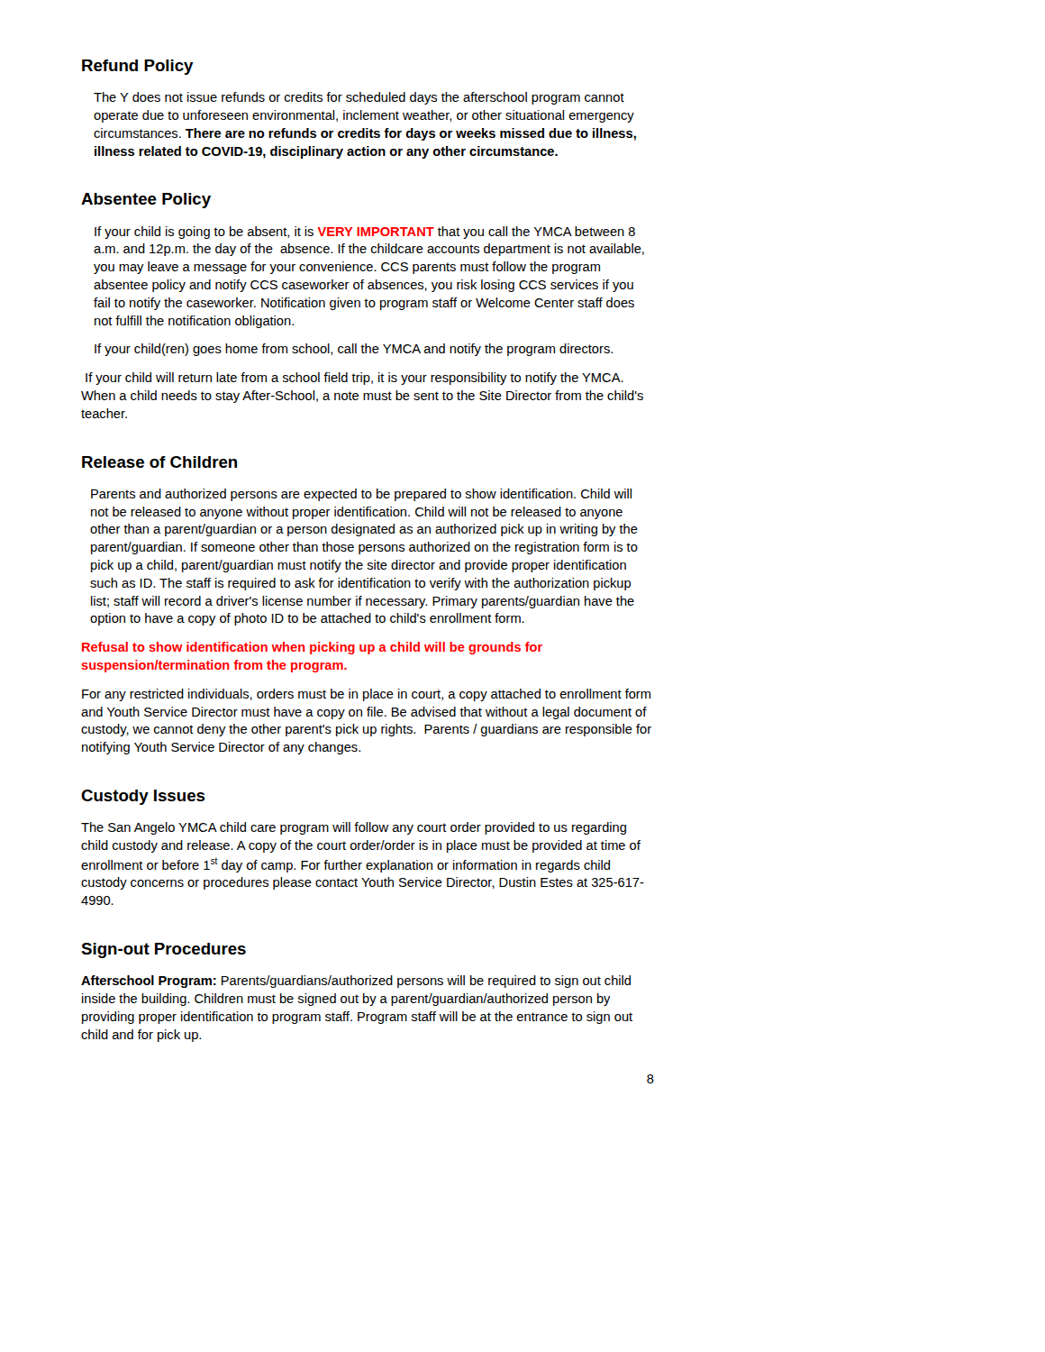Refund Policy
The Y does not issue refunds or credits for scheduled days the afterschool program cannot operate due to unforeseen environmental, inclement weather, or other situational emergency circumstances. There are no refunds or credits for days or weeks missed due to illness, illness related to COVID-19, disciplinary action or any other circumstance.
Absentee Policy
If your child is going to be absent, it is VERY IMPORTANT that you call the YMCA between 8 a.m. and 12p.m. the day of the absence. If the childcare accounts department is not available, you may leave a message for your convenience. CCS parents must follow the program absentee policy and notify CCS caseworker of absences, you risk losing CCS services if you fail to notify the caseworker. Notification given to program staff or Welcome Center staff does not fulfill the notification obligation.
If your child(ren) goes home from school, call the YMCA and notify the program directors.
If your child will return late from a school field trip, it is your responsibility to notify the YMCA. When a child needs to stay After-School, a note must be sent to the Site Director from the child's teacher.
Release of Children
Parents and authorized persons are expected to be prepared to show identification. Child will not be released to anyone without proper identification. Child will not be released to anyone other than a parent/guardian or a person designated as an authorized pick up in writing by the parent/guardian. If someone other than those persons authorized on the registration form is to pick up a child, parent/guardian must notify the site director and provide proper identification such as ID. The staff is required to ask for identification to verify with the authorization pickup list; staff will record a driver's license number if necessary. Primary parents/guardian have the option to have a copy of photo ID to be attached to child's enrollment form.
Refusal to show identification when picking up a child will be grounds for suspension/termination from the program.
For any restricted individuals, orders must be in place in court, a copy attached to enrollment form and Youth Service Director must have a copy on file. Be advised that without a legal document of custody, we cannot deny the other parent's pick up rights. Parents / guardians are responsible for notifying Youth Service Director of any changes.
Custody Issues
The San Angelo YMCA child care program will follow any court order provided to us regarding child custody and release. A copy of the court order/order is in place must be provided at time of enrollment or before 1st day of camp. For further explanation or information in regards child custody concerns or procedures please contact Youth Service Director, Dustin Estes at 325-617-4990.
Sign-out Procedures
Afterschool Program: Parents/guardians/authorized persons will be required to sign out child inside the building. Children must be signed out by a parent/guardian/authorized person by providing proper identification to program staff. Program staff will be at the entrance to sign out child and for pick up.
8